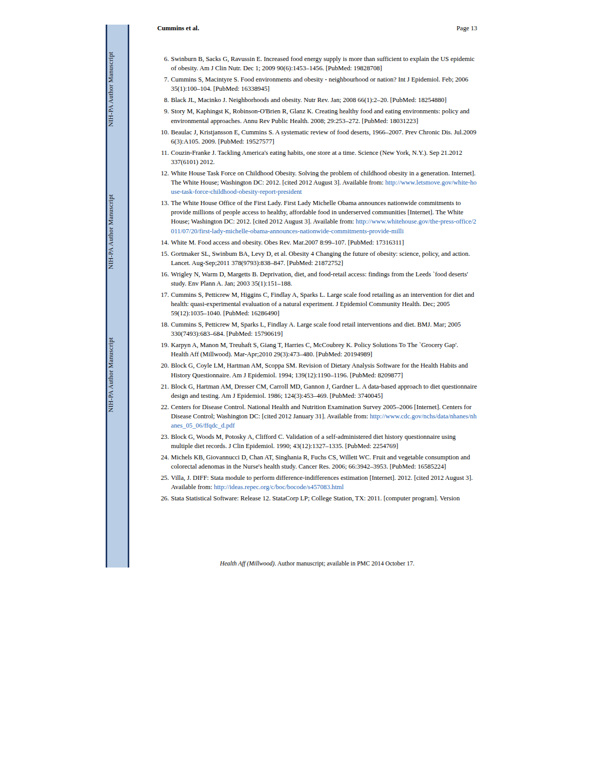NIH-PA Author Manuscript
NIH-PA Author Manuscript
NIH-PA Author Manuscript
Cummins et al. Page 13
6. Swinburn B, Sacks G, Ravussin E. Increased food energy supply is more than sufficient to explain the US epidemic of obesity. Am J Clin Nutr. Dec 1; 2009 90(6):1453–1456. [PubMed: 19828708]
7. Cummins S, Macintyre S. Food environments and obesity - neighbourhood or nation? Int J Epidemiol. Feb; 2006 35(1):100–104. [PubMed: 16338945]
8. Black JL, Macinko J. Neighborhoods and obesity. Nutr Rev. Jan; 2008 66(1):2–20. [PubMed: 18254880]
9. Story M, Kaphingst K, Robinson-O'Brien R, Glanz K. Creating healthy food and eating environments: policy and environmental approaches. Annu Rev Public Health. 2008; 29:253–272. [PubMed: 18031223]
10. Beaulac J, Kristjansson E, Cummins S. A systematic review of food deserts, 1966–2007. Prev Chronic Dis. Jul.2009 6(3):A105. 2009. [PubMed: 19527577]
11. Couzin-Franke J. Tackling America's eating habits, one store at a time. Science (New York, N.Y.). Sep 21.2012 337(6101) 2012.
12. White House Task Force on Childhood Obesity. Solving the problem of childhood obesity in a generation. Internet]. The White House; Washington DC: 2012. [cited 2012 August 3]. Available from: http://www.letsmove.gov/white-house-task-force-childhood-obesity-report-president
13. The White House Office of the First Lady. First Lady Michelle Obama announces nationwide commitments to provide millions of people access to healthy, affordable food in underserved communities [Internet]. The White House; Washington DC: 2012. [cited 2012 August 3]. Available from: http://www.whitehouse.gov/the-press-office/2011/07/20/first-lady-michelle-obama-announces-nationwide-commitments-provide-milli
14. White M. Food access and obesity. Obes Rev. Mar.2007 8:99–107. [PubMed: 17316311]
15. Gortmaker SL, Swinbum BA, Levy D, et al. Obesity 4 Changing the future of obesity: science, policy, and action. Lancet. Aug-Sep;2011 378(9793):838–847. [PubMed: 21872752]
16. Wrigley N, Warm D, Margetts B. Deprivation, diet, and food-retail access: findings from the Leeds `food deserts' study. Env Plann A. Jan; 2003 35(1):151–188.
17. Cummins S, Petticrew M, Higgins C, Findlay A, Sparks L. Large scale food retailing as an intervention for diet and health: quasi-experimental evaluation of a natural experiment. J Epidemiol Community Health. Dec; 2005 59(12):1035–1040. [PubMed: 16286490]
18. Cummins S, Petticrew M, Sparks L, Findlay A. Large scale food retail interventions and diet. BMJ. Mar; 2005 330(7493):683–684. [PubMed: 15790619]
19. Karpyn A, Manon M, Treuhaft S, Giang T, Harries C, McCoubrey K. Policy Solutions To The `Grocery Gap'. Health Aff (Millwood). Mar-Apr;2010 29(3):473–480. [PubMed: 20194989]
20. Block G, Coyle LM, Hartman AM, Scoppa SM. Revision of Dietary Analysis Software for the Health Habits and History Questionnaire. Am J Epidemiol. 1994; 139(12):1190–1196. [PubMed: 8209877]
21. Block G, Hartman AM, Dresser CM, Carroll MD, Gannon J, Gardner L. A data-based approach to diet questionnaire design and testing. Am J Epidemiol. 1986; 124(3):453–469. [PubMed: 3740045]
22. Centers for Disease Control. National Health and Nutrition Examination Survey 2005–2006 [Internet]. Centers for Disease Control; Washington DC: [cited 2012 January 31]. Available from: http://www.cdc.gov/nchs/data/nhanes/nhanes_05_06/ffqdc_d.pdf
23. Block G, Woods M, Potosky A, Clifford C. Validation of a self-administered diet history questionnaire using multiple diet records. J Clin Epidemiol. 1990; 43(12):1327–1335. [PubMed: 2254769]
24. Michels KB, Giovannucci D, Chan AT, Singhania R, Fuchs CS, Willett WC. Fruit and vegetable consumption and colorectal adenomas in the Nurse's health study. Cancer Res. 2006; 66:3942–3953. [PubMed: 16585224]
25. Villa, J. DIFF: Stata module to perform difference-indifferences estimation [Internet]. 2012. [cited 2012 August 3]. Available from: http://ideas.repec.org/c/boc/bocode/s457083.html
26. Stata Statistical Software: Release 12. StataCorp LP; College Station, TX: 2011. [computer program]. Version
Health Aff (Millwood). Author manuscript; available in PMC 2014 October 17.